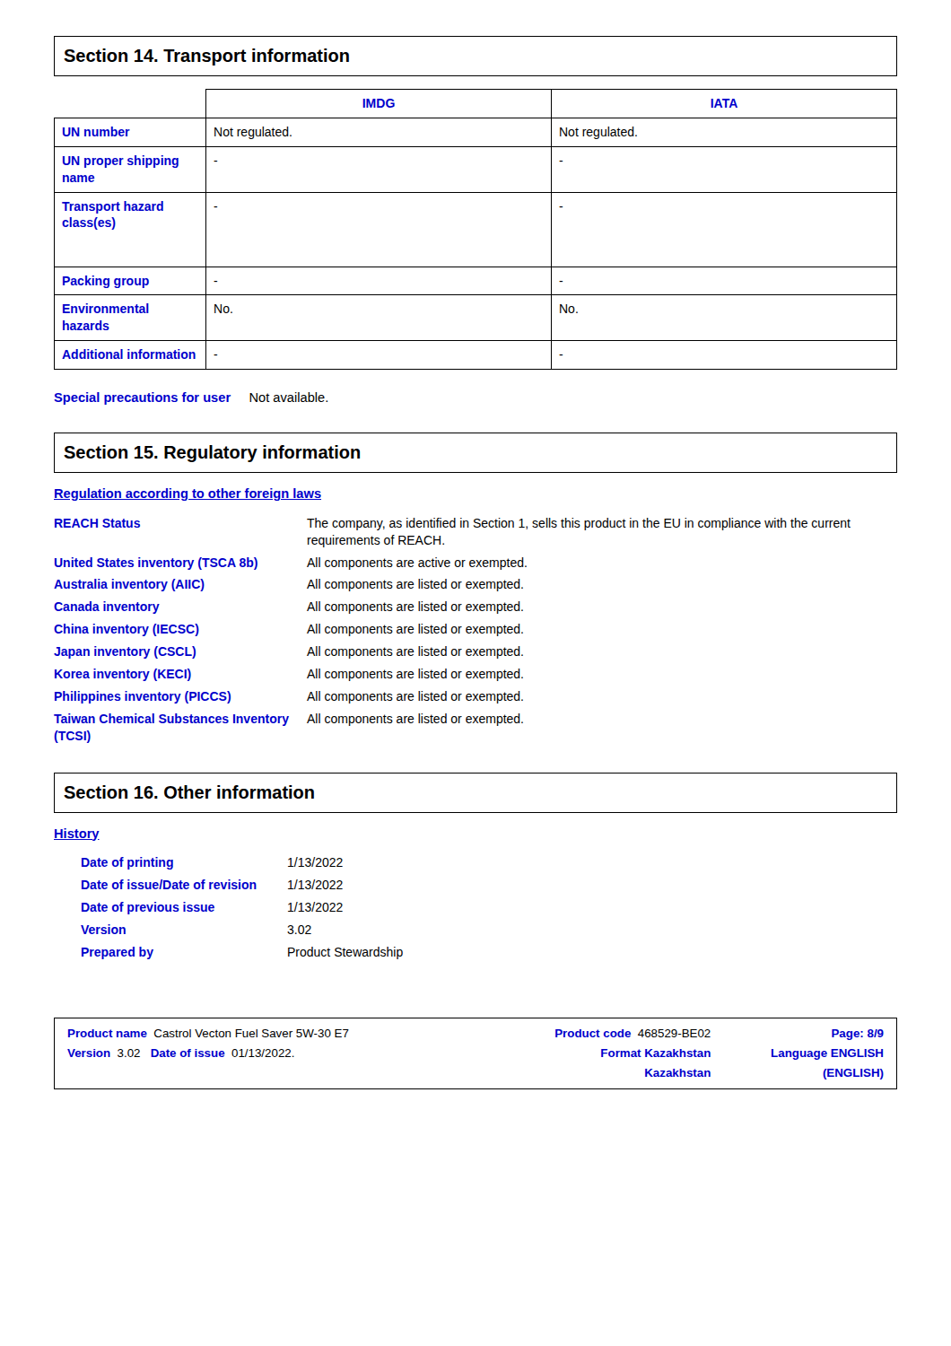Section 14. Transport information
| | IMDG | IATA |
| --- | --- | --- |
| UN number | Not regulated. | Not regulated. |
| UN proper shipping name | - | - |
| Transport hazard class(es) | - | - |
| Packing group | - | - |
| Environmental hazards | No. | No. |
| Additional information | - | - |
Special precautions for user Not available.
Section 15. Regulatory information
Regulation according to other foreign laws
| REACH Status | The company, as identified in Section 1, sells this product in the EU in compliance with the current requirements of REACH. |
| United States inventory (TSCA 8b) | All components are active or exempted. |
| Australia inventory (AIIC) | All components are listed or exempted. |
| Canada inventory | All components are listed or exempted. |
| China inventory (IECSC) | All components are listed or exempted. |
| Japan inventory (CSCL) | All components are listed or exempted. |
| Korea inventory (KECI) | All components are listed or exempted. |
| Philippines inventory (PICCS) | All components are listed or exempted. |
| Taiwan Chemical Substances Inventory (TCSI) | All components are listed or exempted. |
Section 16. Other information
History
| Date of printing | 1/13/2022 |
| Date of issue/Date of revision | 1/13/2022 |
| Date of previous issue | 1/13/2022 |
| Version | 3.02 |
| Prepared by | Product Stewardship |
| Product name Castrol Vecton Fuel Saver 5W-30 E7 | Product code 468529-BE02 | Page: 8/9 |
| Version 3.02 Date of issue 01/13/2022. | Format Kazakhstan | Language ENGLISH |
| | Kazakhstan | (ENGLISH) |